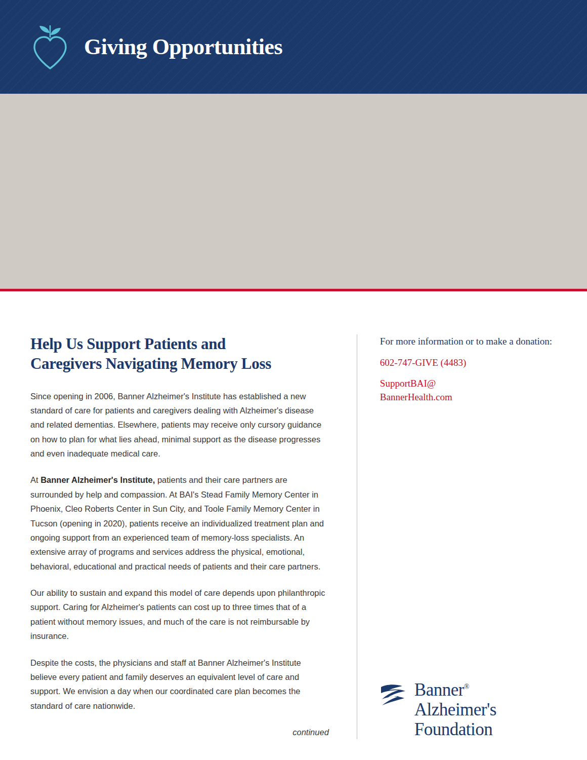Giving Opportunities
Help Us Support Patients and
Caregivers Navigating Memory Loss
Since opening in 2006, Banner Alzheimer's Institute has established a new standard of care for patients and caregivers dealing with Alzheimer's disease and related dementias. Elsewhere, patients may receive only cursory guidance on how to plan for what lies ahead, minimal support as the disease progresses and even inadequate medical care.
At Banner Alzheimer's Institute, patients and their care partners are surrounded by help and compassion. At BAI's Stead Family Memory Center in Phoenix, Cleo Roberts Center in Sun City, and Toole Family Memory Center in Tucson (opening in 2020), patients receive an individualized treatment plan and ongoing support from an experienced team of memory-loss specialists. An extensive array of programs and services address the physical, emotional, behavioral, educational and practical needs of patients and their care partners.
Our ability to sustain and expand this model of care depends upon philanthropic support. Caring for Alzheimer's patients can cost up to three times that of a patient without memory issues, and much of the care is not reimbursable by insurance.
Despite the costs, the physicians and staff at Banner Alzheimer's Institute believe every patient and family deserves an equivalent level of care and support. We envision a day when our coordinated care plan becomes the standard of care nationwide.
continued
For more information or to make a donation:
602-747-GIVE (4483)
SupportBAI@
BannerHealth.com
Banner®
Alzheimer's
Foundation